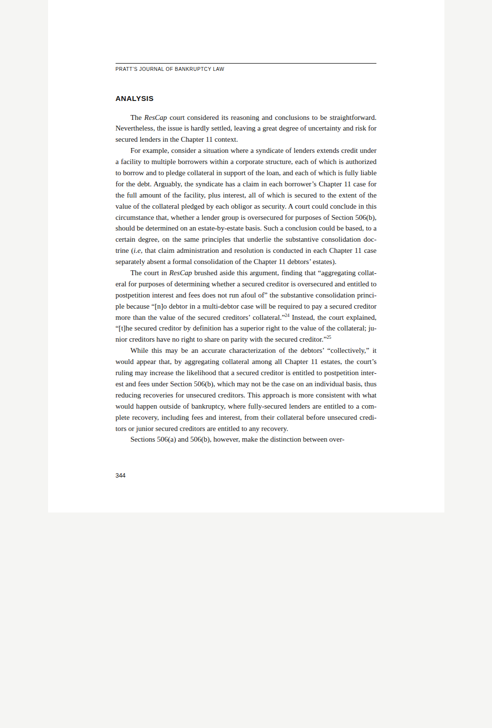Pratt’s Journal of Bankruptcy Law
Analysis
The ResCap court considered its reasoning and conclusions to be straightforward. Nevertheless, the issue is hardly settled, leaving a great degree of uncertainty and risk for secured lenders in the Chapter 11 context.
For example, consider a situation where a syndicate of lenders extends credit under a facility to multiple borrowers within a corporate structure, each of which is authorized to borrow and to pledge collateral in support of the loan, and each of which is fully liable for the debt. Arguably, the syndicate has a claim in each borrower’s Chapter 11 case for the full amount of the facility, plus interest, all of which is secured to the extent of the value of the collateral pledged by each obligor as security. A court could conclude in this circumstance that, whether a lender group is oversecured for purposes of Section 506(b), should be determined on an estate-by-estate basis. Such a conclusion could be based, to a certain degree, on the same principles that underlie the substantive consolidation doctrine (i.e, that claim administration and resolution is conducted in each Chapter 11 case separately absent a formal consolidation of the Chapter 11 debtors’ estates).
The court in ResCap brushed aside this argument, finding that “aggregating collateral for purposes of determining whether a secured creditor is oversecured and entitled to postpetition interest and fees does not run afoul of” the substantive consolidation principle because “[n]o debtor in a multi-debtor case will be required to pay a secured creditor more than the value of the secured creditors’ collateral.”24 Instead, the court explained, “[t]he secured creditor by definition has a superior right to the value of the collateral; junior creditors have no right to share on parity with the secured creditor.”25
While this may be an accurate characterization of the debtors’ “collectively,” it would appear that, by aggregating collateral among all Chapter 11 estates, the court’s ruling may increase the likelihood that a secured creditor is entitled to postpetition interest and fees under Section 506(b), which may not be the case on an individual basis, thus reducing recoveries for unsecured creditors. This approach is more consistent with what would happen outside of bankruptcy, where fully-secured lenders are entitled to a complete recovery, including fees and interest, from their collateral before unsecured creditors or junior secured creditors are entitled to any recovery.
Sections 506(a) and 506(b), however, make the distinction between over-
344